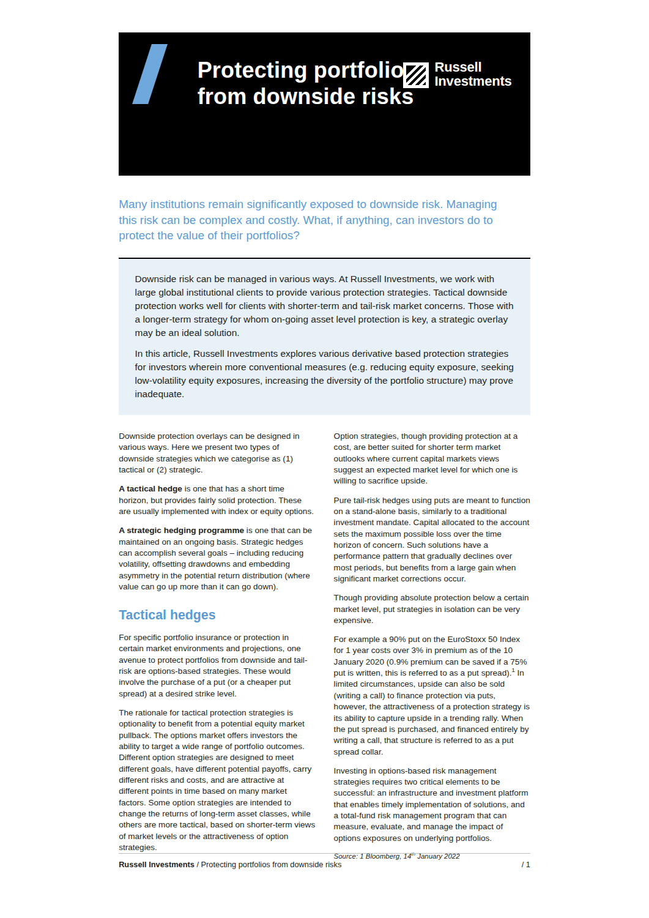Protecting portfolios
from downside risks
Russell Investments
Many institutions remain significantly exposed to downside risk. Managing this risk can be complex and costly. What, if anything, can investors do to protect the value of their portfolios?
Downside risk can be managed in various ways. At Russell Investments, we work with large global institutional clients to provide various protection strategies. Tactical downside protection works well for clients with shorter-term and tail-risk market concerns. Those with a longer-term strategy for whom on-going asset level protection is key, a strategic overlay may be an ideal solution.
In this article, Russell Investments explores various derivative based protection strategies for investors wherein more conventional measures (e.g. reducing equity exposure, seeking low-volatility equity exposures, increasing the diversity of the portfolio structure) may prove inadequate.
Downside protection overlays can be designed in various ways. Here we present two types of downside strategies which we categorise as (1) tactical or (2) strategic.
A tactical hedge is one that has a short time horizon, but provides fairly solid protection. These are usually implemented with index or equity options.
A strategic hedging programme is one that can be maintained on an ongoing basis. Strategic hedges can accomplish several goals – including reducing volatility, offsetting drawdowns and embedding asymmetry in the potential return distribution (where value can go up more than it can go down).
Tactical hedges
For specific portfolio insurance or protection in certain market environments and projections, one avenue to protect portfolios from downside and tail-risk are options-based strategies. These would involve the purchase of a put (or a cheaper put spread) at a desired strike level.
The rationale for tactical protection strategies is optionality to benefit from a potential equity market pullback. The options market offers investors the ability to target a wide range of portfolio outcomes. Different option strategies are designed to meet different goals, have different potential payoffs, carry different risks and costs, and are attractive at different points in time based on many market factors. Some option strategies are intended to change the returns of long-term asset classes, while others are more tactical, based on shorter-term views of market levels or the attractiveness of option strategies.
Option strategies, though providing protection at a cost, are better suited for shorter term market outlooks where current capital markets views suggest an expected market level for which one is willing to sacrifice upside.
Pure tail-risk hedges using puts are meant to function on a stand-alone basis, similarly to a traditional investment mandate. Capital allocated to the account sets the maximum possible loss over the time horizon of concern. Such solutions have a performance pattern that gradually declines over most periods, but benefits from a large gain when significant market corrections occur.
Though providing absolute protection below a certain market level, put strategies in isolation can be very expensive.
For example a 90% put on the EuroStoxx 50 Index for 1 year costs over 3% in premium as of the 10 January 2020 (0.9% premium can be saved if a 75% put is written, this is referred to as a put spread).1 In limited circumstances, upside can also be sold (writing a call) to finance protection via puts, however, the attractiveness of a protection strategy is its ability to capture upside in a trending rally. When the put spread is purchased, and financed entirely by writing a call, that structure is referred to as a put spread collar.
Investing in options-based risk management strategies requires two critical elements to be successful: an infrastructure and investment platform that enables timely implementation of solutions, and a total-fund risk management program that can measure, evaluate, and manage the impact of options exposures on underlying portfolios.
Source: 1 Bloomberg, 14th January 2022
Russell Investments / Protecting portfolios from downside risks
/ 1